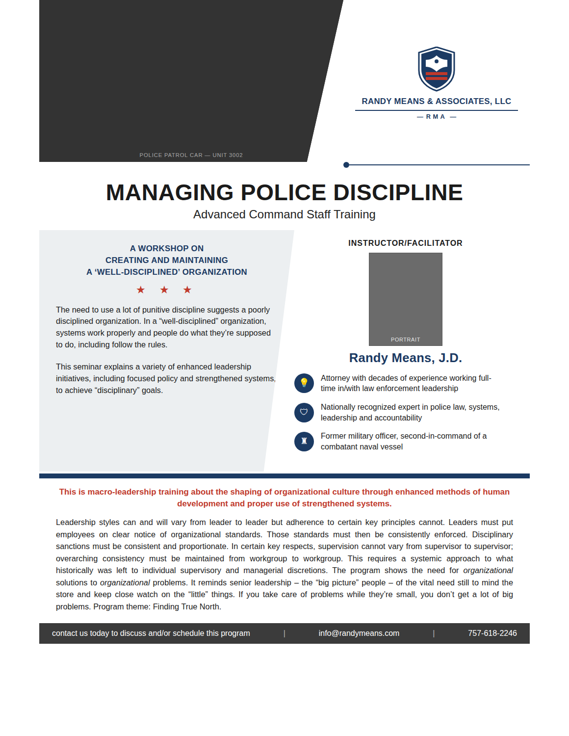Police patrol car — unit 3002
Randy Means & Associates, LLC
RMA
Managing Police Discipline
Advanced Command Staff Training
A workshop on
creating and maintaining
a ‘well-disciplined’ organization
★ ★ ★
The need to use a lot of punitive discipline suggests a poorly disciplined organization. In a “well-disciplined” organization, systems work properly and people do what they’re supposed to do, including follow the rules.
This seminar explains a variety of enhanced leadership initiatives, including focused policy and strengthened systems, to achieve “disciplinary” goals.
Instructor/Facilitator
Portrait
Randy Means, J.D.
💡 Attorney with decades of experience working full-time in/with law enforcement leadership
🛡 Nationally recognized expert in police law, systems, leadership and accountability
♜ Former military officer, second-in-command of a combatant naval vessel
This is macro-leadership training about the shaping of organizational culture through enhanced methods of human development and proper use of strengthened systems.
Leadership styles can and will vary from leader to leader but adherence to certain key principles cannot. Leaders must put employees on clear notice of organizational standards. Those standards must then be consistently enforced. Disciplinary sanctions must be consistent and proportionate. In certain key respects, supervision cannot vary from supervisor to supervisor; overarching consistency must be maintained from workgroup to workgroup. This requires a systemic approach to what historically was left to individual supervisory and managerial discretions. The program shows the need for organizational solutions to organizational problems. It reminds senior leadership – the “big picture” people – of the vital need still to mind the store and keep close watch on the “little” things. If you take care of problems while they’re small, you don’t get a lot of big problems. Program theme: Finding True North.
contact us today to discuss and/or schedule this program | info@randymeans.com | 757-618-2246